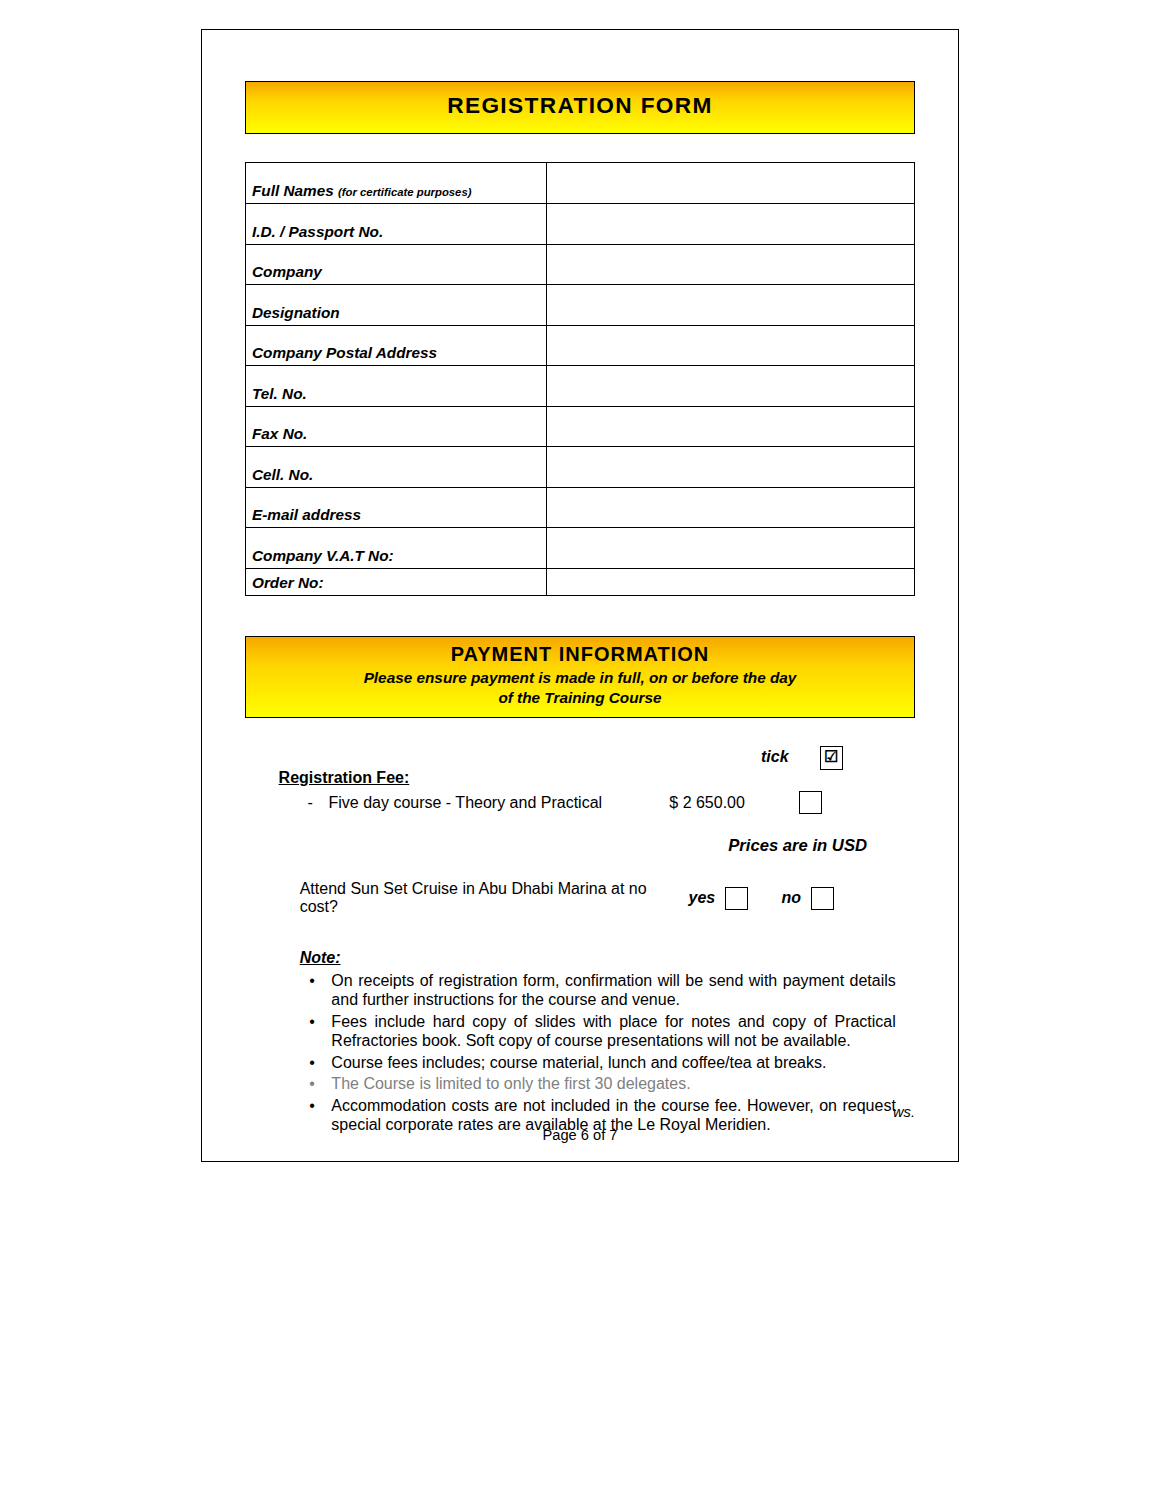REGISTRATION FORM
| Full Names (for certificate purposes) | |
| I.D. / Passport No. | |
| Company | |
| Designation | |
| Company Postal Address | |
| Tel. No. | |
| Fax No. | |
| Cell. No. | |
| E-mail address | |
| Company V.A.T No: | |
| Order No: | |
PAYMENT INFORMATION
Please ensure payment is made in full, on or before the day
of the Training Course
tick ☑
Registration Fee:
- Five day course - Theory and Practical $ 2 650.00
Prices are in USD
Attend Sun Set Cruise in Abu Dhabi Marina at no cost? yes no
Note:
On receipts of registration form, confirmation will be send with payment details and further instructions for the course and venue.
Fees include hard copy of slides with place for notes and copy of Practical Refractories book. Soft copy of course presentations will not be available.
Course fees includes; course material, lunch and coffee/tea at breaks.
The Course is limited to only the first 30 delegates.
Accommodation costs are not included in the course fee. However, on request special corporate rates are available at the Le Royal Meridien.
ws.
Page 6 of 7